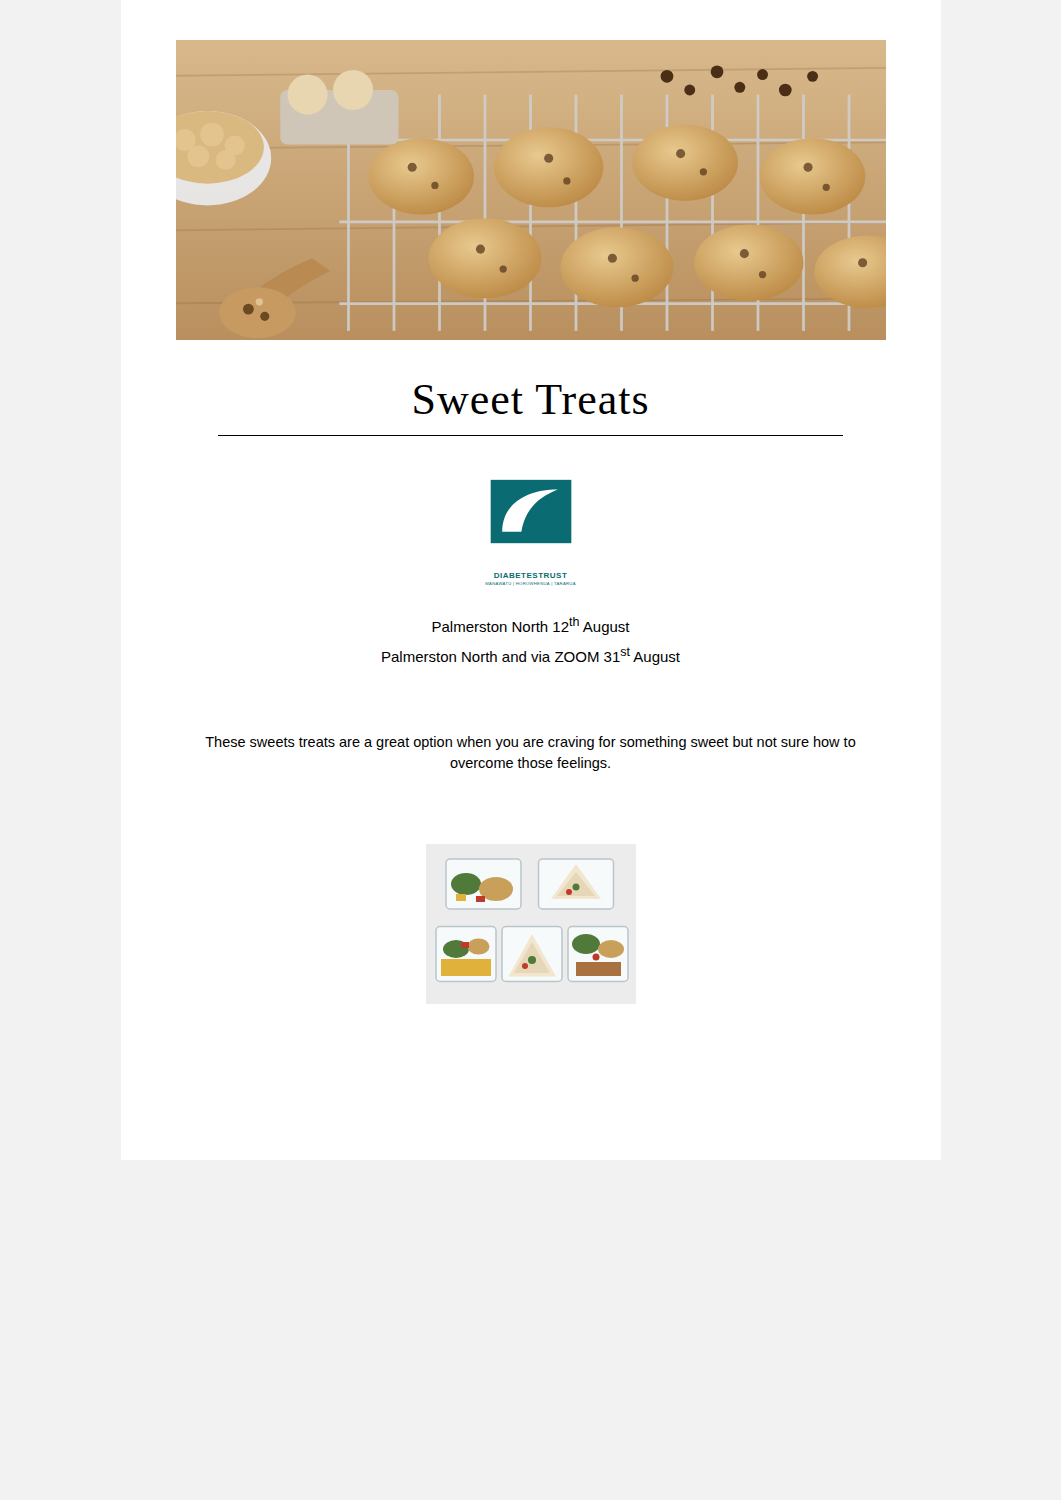Sweet Treats
DIABETESTRUSTMANAWATU | HOROWHENUA | TARARUA
Palmerston North 12th August
Palmerston North and via ZOOM 31st August
These sweets treats are a great option when you are craving for something sweet but not sure how to overcome those feelings.